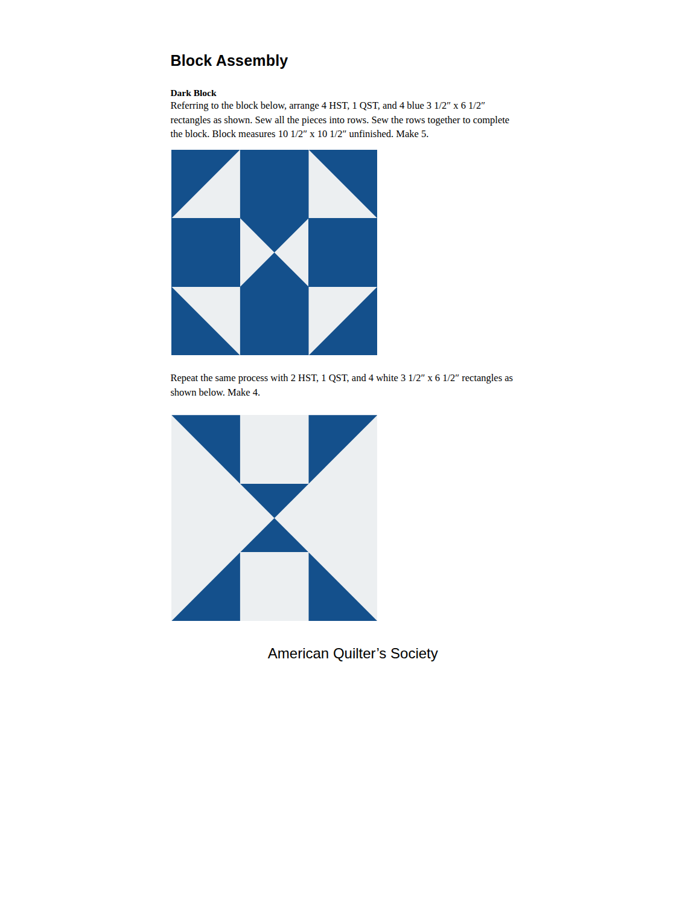Block Assembly
Dark Block
Referring to the block below, arrange 4 HST, 1 QST, and 4 blue 3 1/2″ x 6 1/2″ rectangles as shown. Sew all the pieces into rows. Sew the rows together to complete the block. Block measures 10 1/2″ x 10 1/2″ unfinished. Make 5.
Repeat the same process with 2 HST, 1 QST, and 4 white 3 1/2″ x 6 1/2″ rectangles as shown below. Make 4.
American Quilter’s Society